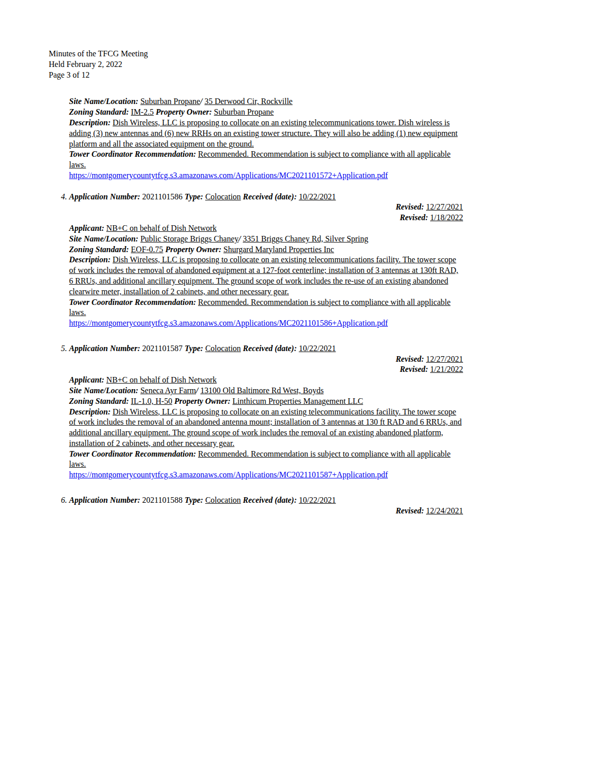Minutes of the TFCG Meeting
Held February 2, 2022
Page 3 of 12
Site Name/Location: Suburban Propane/ 35 Derwood Cir, Rockville
Zoning Standard: IM-2.5 Property Owner: Suburban Propane
Description: Dish Wireless, LLC is proposing to collocate on an existing telecommunications tower. Dish wireless is adding (3) new antennas and (6) new RRHs on an existing tower structure. They will also be adding (1) new equipment platform and all the associated equipment on the ground.
Tower Coordinator Recommendation: Recommended. Recommendation is subject to compliance with all applicable laws.
https://montgomerycountytfcg.s3.amazonaws.com/Applications/MC2021101572+Application.pdf
Application Number: 2021101586 Type: Colocation Received (date): 10/22/2021
Revised: 12/27/2021
Revised: 1/18/2022
Applicant: NB+C on behalf of Dish Network
Site Name/Location: Public Storage Briggs Chaney/ 3351 Briggs Chaney Rd, Silver Spring
Zoning Standard: EOF-0.75 Property Owner: Shurgard Maryland Properties Inc
Description: Dish Wireless, LLC is proposing to collocate on an existing telecommunications facility. The tower scope of work includes the removal of abandoned equipment at a 127-foot centerline; installation of 3 antennas at 130ft RAD, 6 RRUs, and additional ancillary equipment. The ground scope of work includes the re-use of an existing abandoned clearwire meter, installation of 2 cabinets, and other necessary gear.
Tower Coordinator Recommendation: Recommended. Recommendation is subject to compliance with all applicable laws.
https://montgomerycountytfcg.s3.amazonaws.com/Applications/MC2021101586+Application.pdf
Application Number: 2021101587 Type: Colocation Received (date): 10/22/2021
Revised: 12/27/2021
Revised: 1/21/2022
Applicant: NB+C on behalf of Dish Network
Site Name/Location: Seneca Ayr Farm/ 13100 Old Baltimore Rd West, Boyds
Zoning Standard: IL-1.0, H-50 Property Owner: Linthicum Properties Management LLC
Description: Dish Wireless, LLC is proposing to collocate on an existing telecommunications facility. The tower scope of work includes the removal of an abandoned antenna mount; installation of 3 antennas at 130 ft RAD and 6 RRUs, and additional ancillary equipment. The ground scope of work includes the removal of an existing abandoned platform, installation of 2 cabinets, and other necessary gear.
Tower Coordinator Recommendation: Recommended. Recommendation is subject to compliance with all applicable laws.
https://montgomerycountytfcg.s3.amazonaws.com/Applications/MC2021101587+Application.pdf
Application Number: 2021101588 Type: Colocation Received (date): 10/22/2021
Revised: 12/24/2021